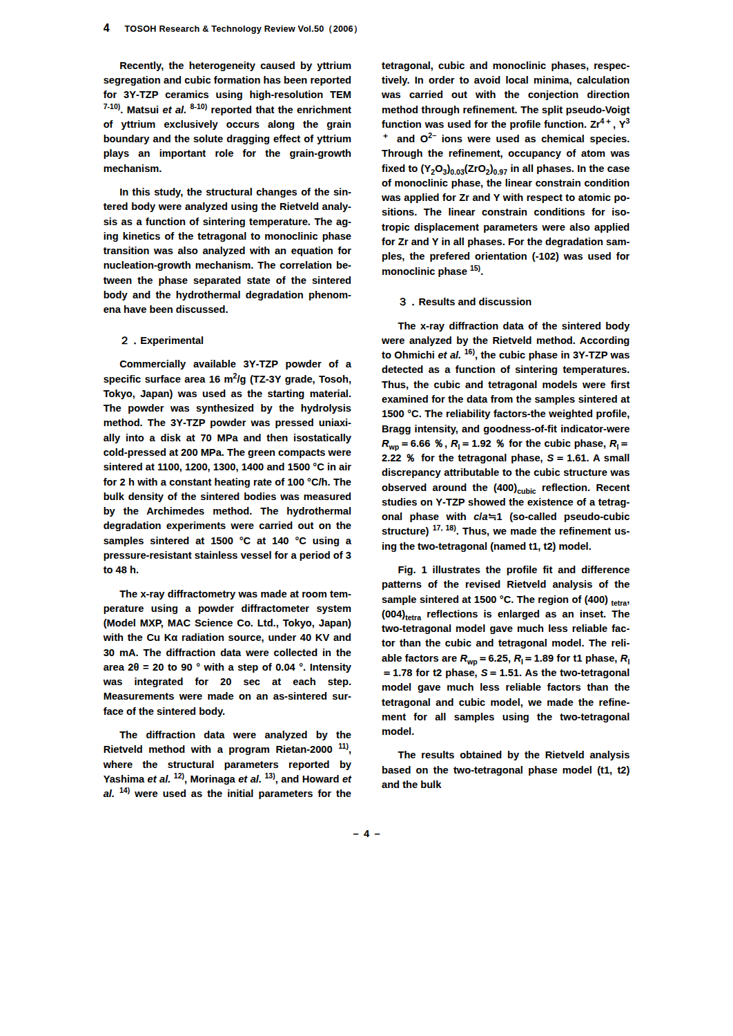4 TOSOH Research & Technology Review Vol.50（2006）
Recently, the heterogeneity caused by yttrium segregation and cubic formation has been reported for 3Y‑TZP ceramics using high‑resolution TEM 7‑10). Matsui et al. 8‑10) reported that the enrichment of yttrium exclusively occurs along the grain boundary and the solute dragging effect of yttrium plays an important role for the grain‑growth mechanism.
In this study, the structural changes of the sintered body were analyzed using the Rietveld analysis as a function of sintering temperature. The aging kinetics of the tetragonal to monoclinic phase transition was also analyzed with an equation for nucleation‑growth mechanism. The correlation between the phase separated state of the sintered body and the hydrothermal degradation phenomena have been discussed.
２．Experimental
Commercially available 3Y‑TZP powder of a specific surface area 16 m2/g (TZ‑3Y grade, Tosoh, Tokyo, Japan) was used as the starting material. The powder was synthesized by the hydrolysis method. The 3Y‑TZP powder was pressed uniaxially into a disk at 70 MPa and then isostatically cold‑pressed at 200 MPa. The green compacts were sintered at 1100, 1200, 1300, 1400 and 1500 °C in air for 2 h with a constant heating rate of 100 °C/h. The bulk density of the sintered bodies was measured by the Archimedes method. The hydrothermal degradation experiments were carried out on the samples sintered at 1500 °C at 140 °C using a pressure‑resistant stainless vessel for a period of 3 to 48 h.
The x‑ray diffractometry was made at room temperature using a powder diffractometer system (Model MXP, MAC Science Co. Ltd., Tokyo, Japan) with the Cu Kα radiation source, under 40 KV and 30 mA. The diffraction data were collected in the area 2θ = 20 to 90 ° with a step of 0.04 °. Intensity was integrated for 20 sec at each step. Measurements were made on an as‑sintered surface of the sintered body.
The diffraction data were analyzed by the Rietveld method with a program Rietan‑2000 11), where the structural parameters reported by Yashima et al. 12), Morinaga et al. 13), and Howard et al. 14) were used as the initial parameters for the tetragonal, cubic and monoclinic phases, respectively. In order to avoid local minima, calculation was carried out with the conjection direction method through refinement. The split pseudo‑Voigt function was used for the profile function. Zr4＋, Y3＋ and O2− ions were used as chemical species. Through the refinement, occupancy of atom was fixed to (Y2O3)0.03(ZrO2)0.97 in all phases. In the case of monoclinic phase, the linear constrain condition was applied for Zr and Y with respect to atomic positions. The linear constrain conditions for isotropic displacement parameters were also applied for Zr and Y in all phases. For the degradation samples, the prefered orientation (‑102) was used for monoclinic phase 15).
３．Results and discussion
The x‑ray diffraction data of the sintered body were analyzed by the Rietveld method. According to Ohmichi et al. 16), the cubic phase in 3Y‑TZP was detected as a function of sintering temperatures. Thus, the cubic and tetragonal models were first examined for the data from the samples sintered at 1500 °C. The reliability factors‑the weighted profile, Bragg intensity, and goodness‑of‑fit indicator‑were Rwp＝6.66 ％, RI＝1.92 ％ for the cubic phase, RI＝2.22 ％ for the tetragonal phase, S＝1.61. A small discrepancy attributable to the cubic structure was observed around the (400)cubic reflection. Recent studies on Y‑TZP showed the existence of a tetragonal phase with c/a≒1 (so‑called pseudo‑cubic structure) 17, 18). Thus, we made the refinement using the two‑tetragonal (named t1, t2) model.
Fig. 1 illustrates the profile fit and difference patterns of the revised Rietveld analysis of the sample sintered at 1500 °C. The region of (400) tetra, (004)tetra reflections is enlarged as an inset. The two‑tetragonal model gave much less reliable factor than the cubic and tetragonal model. The reliable factors are Rwp＝6.25, RI＝1.89 for t1 phase, RI＝1.78 for t2 phase, S＝1.51. As the two‑tetragonal model gave much less reliable factors than the tetragonal and cubic model, we made the refinement for all samples using the two‑tetragonal model.
The results obtained by the Rietveld analysis based on the two‑tetragonal phase model (t1, t2) and the bulk
－ 4 －